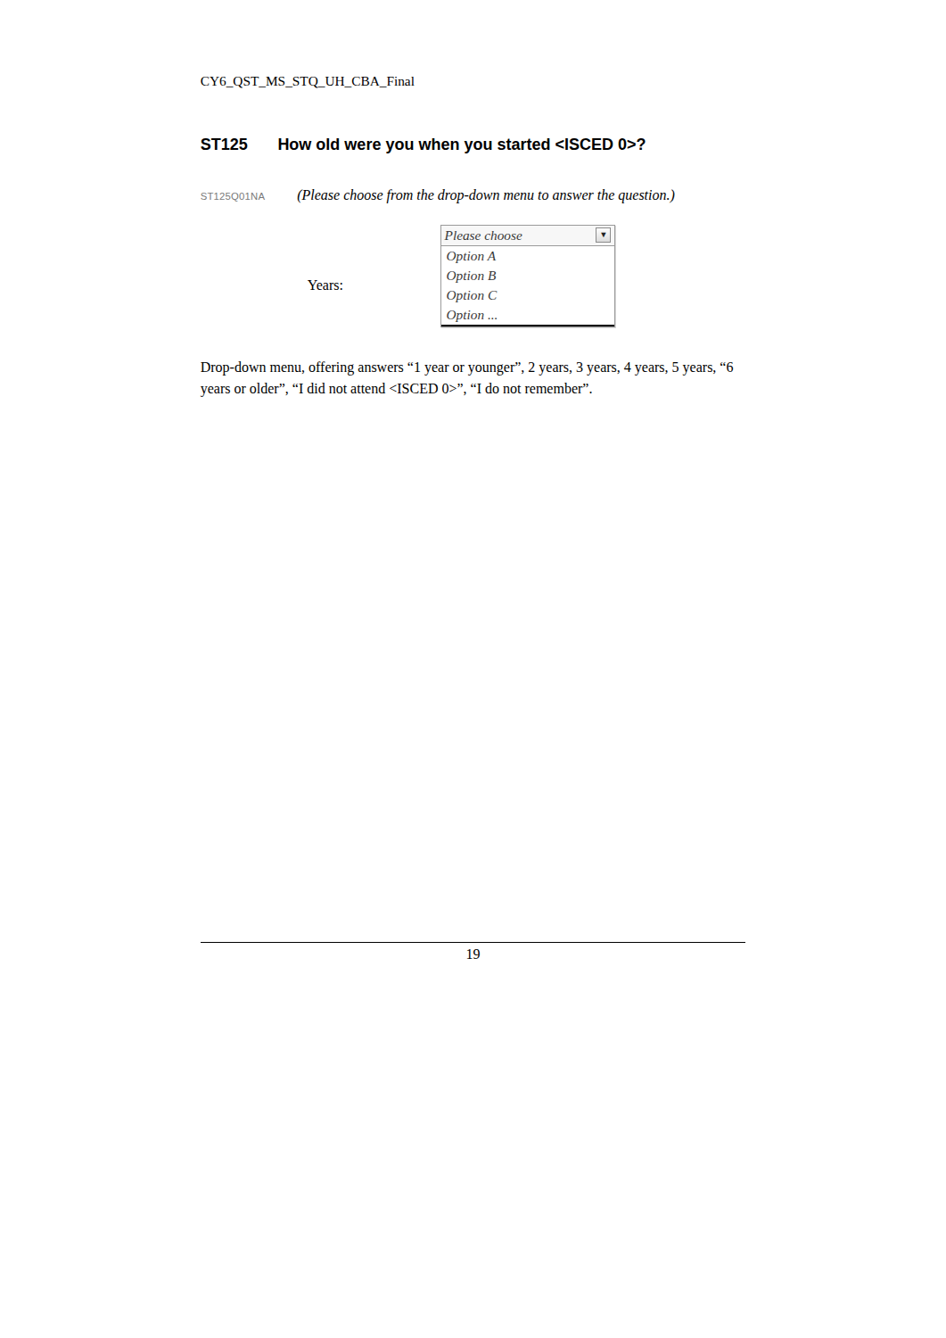CY6_QST_MS_STQ_UH_CBA_Final
ST125
How old were you when you started <ISCED 0>?
ST125Q01NA
(Please choose from the drop-down menu to answer the question.)
Years:
Please choose ▼
Option A
Option B
Option C
Option ...
Drop-down menu, offering answers “1 year or younger”, 2 years, 3 years, 4 years, 5 years, “6 years or older”, “I did not attend <ISCED 0>”, “I do not remember”.
19